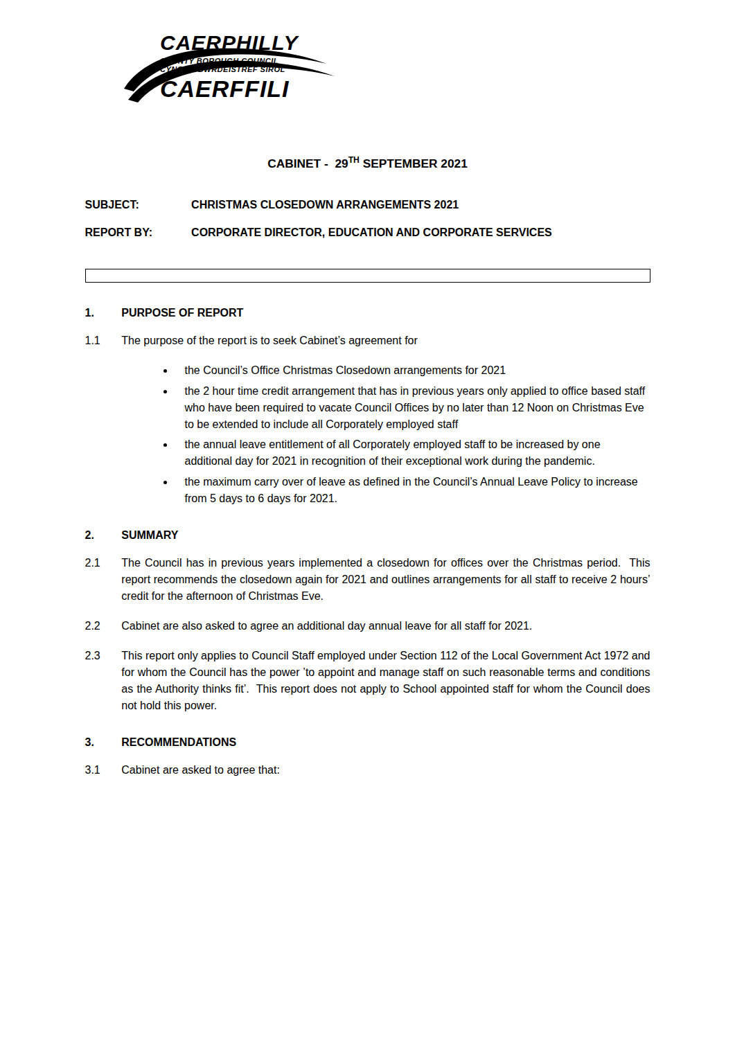CAERPHILLY COUNTY BOROUGH COUNCIL CYNGOR BWRDEISTREF SIROL CAERFFILI
CABINET - 29TH SEPTEMBER 2021
| SUBJECT: | CHRISTMAS CLOSEDOWN ARRANGEMENTS 2021 |
| REPORT BY: | CORPORATE DIRECTOR, EDUCATION AND CORPORATE SERVICES |
1. PURPOSE OF REPORT
1.1
The purpose of the report is to seek Cabinet’s agreement for
the Council’s Office Christmas Closedown arrangements for 2021
the 2 hour time credit arrangement that has in previous years only applied to office based staff who have been required to vacate Council Offices by no later than 12 Noon on Christmas Eve to be extended to include all Corporately employed staff
the annual leave entitlement of all Corporately employed staff to be increased by one additional day for 2021 in recognition of their exceptional work during the pandemic.
the maximum carry over of leave as defined in the Council’s Annual Leave Policy to increase from 5 days to 6 days for 2021.
2. SUMMARY
2.1
The Council has in previous years implemented a closedown for offices over the Christmas period. This report recommends the closedown again for 2021 and outlines arrangements for all staff to receive 2 hours’ credit for the afternoon of Christmas Eve.
2.2
Cabinet are also asked to agree an additional day annual leave for all staff for 2021.
2.3
This report only applies to Council Staff employed under Section 112 of the Local Government Act 1972 and for whom the Council has the power ’to appoint and manage staff on such reasonable terms and conditions as the Authority thinks fit’. This report does not apply to School appointed staff for whom the Council does not hold this power.
3. RECOMMENDATIONS
3.1
Cabinet are asked to agree that: